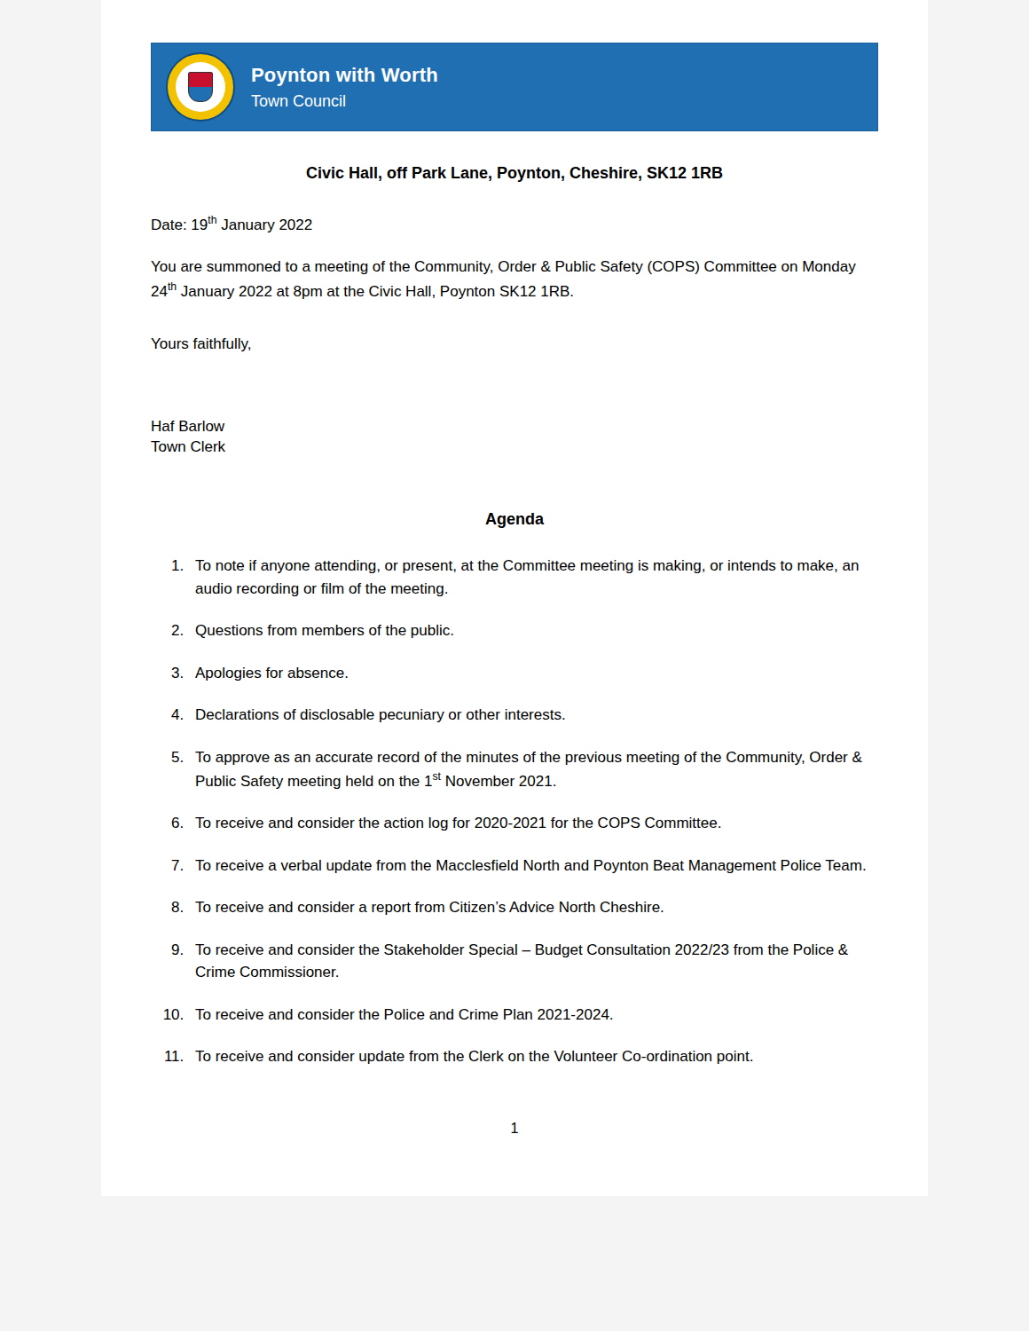Poynton with Worth
Town Council
Civic Hall, off Park Lane, Poynton, Cheshire, SK12 1RB
Date: 19th January 2022
You are summoned to a meeting of the Community, Order & Public Safety (COPS) Committee on Monday 24th January 2022 at 8pm at the Civic Hall, Poynton SK12 1RB.
Yours faithfully,
Haf Barlow
Town Clerk
Agenda
To note if anyone attending, or present, at the Committee meeting is making, or intends to make, an audio recording or film of the meeting.
Questions from members of the public.
Apologies for absence.
Declarations of disclosable pecuniary or other interests.
To approve as an accurate record of the minutes of the previous meeting of the Community, Order & Public Safety meeting held on the 1st November 2021.
To receive and consider the action log for 2020-2021 for the COPS Committee.
To receive a verbal update from the Macclesfield North and Poynton Beat Management Police Team.
To receive and consider a report from Citizen’s Advice North Cheshire.
To receive and consider the Stakeholder Special – Budget Consultation 2022/23 from the Police & Crime Commissioner.
To receive and consider the Police and Crime Plan 2021-2024.
To receive and consider update from the Clerk on the Volunteer Co-ordination point.
1